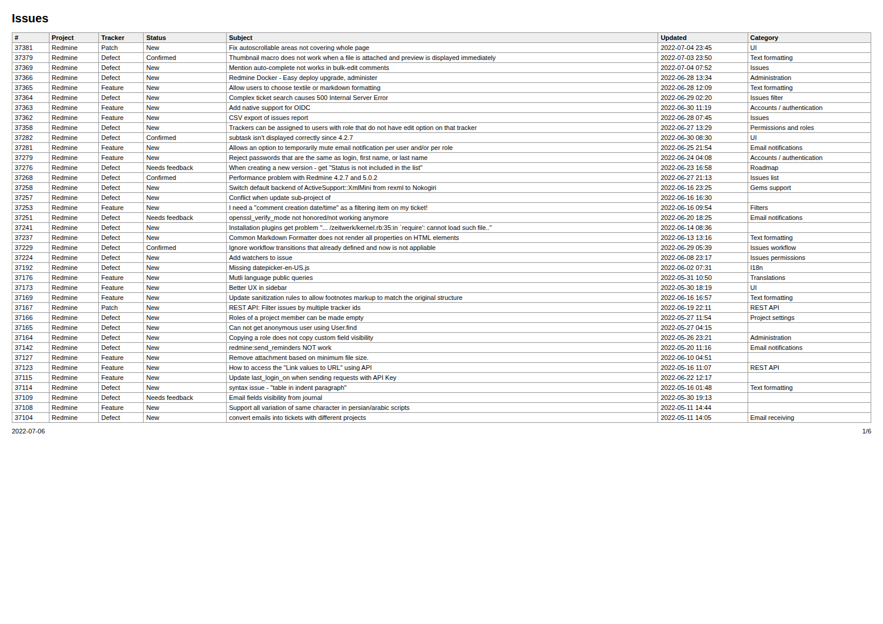Issues
| # | Project | Tracker | Status | Subject | Updated | Category |
| --- | --- | --- | --- | --- | --- | --- |
| 37381 | Redmine | Patch | New | Fix autoscrollable areas not covering whole page | 2022-07-04 23:45 | UI |
| 37379 | Redmine | Defect | Confirmed | Thumbnail macro does not work when a file is attached and preview is displayed immediately | 2022-07-03 23:50 | Text formatting |
| 37369 | Redmine | Defect | New | Mention auto-complete not works in bulk-edit comments | 2022-07-04 07:52 | Issues |
| 37366 | Redmine | Defect | New | Redmine Docker - Easy deploy upgrade, administer | 2022-06-28 13:34 | Administration |
| 37365 | Redmine | Feature | New | Allow users to choose textile or markdown formatting | 2022-06-28 12:09 | Text formatting |
| 37364 | Redmine | Defect | New | Complex ticket search causes 500 Internal Server Error | 2022-06-29 02:20 | Issues filter |
| 37363 | Redmine | Feature | New | Add native support for OIDC | 2022-06-30 11:19 | Accounts / authentication |
| 37362 | Redmine | Feature | New | CSV export of issues report | 2022-06-28 07:45 | Issues |
| 37358 | Redmine | Defect | New | Trackers can be assigned to users with role that do not have edit option on that tracker | 2022-06-27 13:29 | Permissions and roles |
| 37282 | Redmine | Defect | Confirmed | subtask isn't displayed correctly since 4.2.7 | 2022-06-30 08:30 | UI |
| 37281 | Redmine | Feature | New | Allows an option to temporarily mute email notification per user and/or per role | 2022-06-25 21:54 | Email notifications |
| 37279 | Redmine | Feature | New | Reject passwords that are the same as login, first name, or last name | 2022-06-24 04:08 | Accounts / authentication |
| 37276 | Redmine | Defect | Needs feedback | When creating a new version - get "Status is not included in the list" | 2022-06-23 16:58 | Roadmap |
| 37268 | Redmine | Defect | Confirmed | Performance problem with Redmine 4.2.7 and 5.0.2 | 2022-06-27 21:13 | Issues list |
| 37258 | Redmine | Defect | New | Switch default backend of ActiveSupport::XmlMini from rexml to Nokogiri | 2022-06-16 23:25 | Gems support |
| 37257 | Redmine | Defect | New | Conflict when update sub-project of | 2022-06-16 16:30 | |
| 37253 | Redmine | Feature | New | I need a "comment creation date/time" as a filtering item on my ticket! | 2022-06-16 09:54 | Filters |
| 37251 | Redmine | Defect | Needs feedback | openssl_verify_mode not honored/not working anymore | 2022-06-20 18:25 | Email notifications |
| 37241 | Redmine | Defect | New | Installation plugins get problem "... /zeitwerk/kernel.rb:35:in `require': cannot load such file.." | 2022-06-14 08:36 | |
| 37237 | Redmine | Defect | New | Common Markdown Formatter does not render all properties on HTML elements | 2022-06-13 13:16 | Text formatting |
| 37229 | Redmine | Defect | Confirmed | Ignore workflow transitions that already defined and now is not appliable | 2022-06-29 05:39 | Issues workflow |
| 37224 | Redmine | Defect | New | Add watchers to issue | 2022-06-08 23:17 | Issues permissions |
| 37192 | Redmine | Defect | New | Missing datepicker-en-US.js | 2022-06-02 07:31 | I18n |
| 37176 | Redmine | Feature | New | Mutli language public queries | 2022-05-31 10:50 | Translations |
| 37173 | Redmine | Feature | New | Better UX in sidebar | 2022-05-30 18:19 | UI |
| 37169 | Redmine | Feature | New | Update sanitization rules to allow footnotes markup to match the original structure | 2022-06-16 16:57 | Text formatting |
| 37167 | Redmine | Patch | New | REST API: Filter issues by multiple tracker ids | 2022-06-19 22:11 | REST API |
| 37166 | Redmine | Defect | New | Roles of a project member can be made empty | 2022-05-27 11:54 | Project settings |
| 37165 | Redmine | Defect | New | Can not get anonymous user using User.find | 2022-05-27 04:15 | |
| 37164 | Redmine | Defect | New | Copying a role does not copy custom field visibility | 2022-05-26 23:21 | Administration |
| 37142 | Redmine | Defect | New | redmine:send_reminders NOT work | 2022-05-20 11:16 | Email notifications |
| 37127 | Redmine | Feature | New | Remove attachment based on minimum file size. | 2022-06-10 04:51 | |
| 37123 | Redmine | Feature | New | How to access the "Link values to URL" using API | 2022-05-16 11:07 | REST API |
| 37115 | Redmine | Feature | New | Update last_login_on when sending requests with API Key | 2022-06-22 12:17 | |
| 37114 | Redmine | Defect | New | syntax issue - "table in indent paragraph" | 2022-05-16 01:48 | Text formatting |
| 37109 | Redmine | Defect | Needs feedback | Email fields visibility from journal | 2022-05-30 19:13 | |
| 37108 | Redmine | Feature | New | Support all variation of same character in persian/arabic scripts | 2022-05-11 14:44 | |
| 37104 | Redmine | Defect | New | convert emails into tickets with different projects | 2022-05-11 14:05 | Email receiving |
2022-07-06 1/6